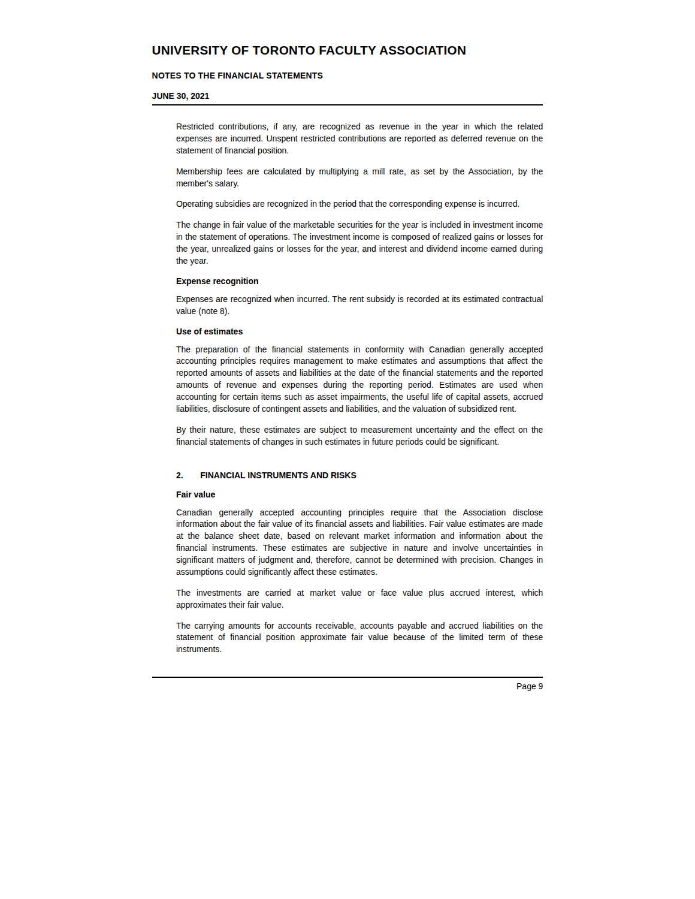UNIVERSITY OF TORONTO FACULTY ASSOCIATION
NOTES TO THE FINANCIAL STATEMENTS
JUNE 30, 2021
Restricted contributions, if any, are recognized as revenue in the year in which the related expenses are incurred. Unspent restricted contributions are reported as deferred revenue on the statement of financial position.
Membership fees are calculated by multiplying a mill rate, as set by the Association, by the member's salary.
Operating subsidies are recognized in the period that the corresponding expense is incurred.
The change in fair value of the marketable securities for the year is included in investment income in the statement of operations. The investment income is composed of realized gains or losses for the year, unrealized gains or losses for the year, and interest and dividend income earned during the year.
Expense recognition
Expenses are recognized when incurred. The rent subsidy is recorded at its estimated contractual value (note 8).
Use of estimates
The preparation of the financial statements in conformity with Canadian generally accepted accounting principles requires management to make estimates and assumptions that affect the reported amounts of assets and liabilities at the date of the financial statements and the reported amounts of revenue and expenses during the reporting period. Estimates are used when accounting for certain items such as asset impairments, the useful life of capital assets, accrued liabilities, disclosure of contingent assets and liabilities, and the valuation of subsidized rent.
By their nature, these estimates are subject to measurement uncertainty and the effect on the financial statements of changes in such estimates in future periods could be significant.
2.
FINANCIAL INSTRUMENTS AND RISKS
Fair value
Canadian generally accepted accounting principles require that the Association disclose information about the fair value of its financial assets and liabilities. Fair value estimates are made at the balance sheet date, based on relevant market information and information about the financial instruments. These estimates are subjective in nature and involve uncertainties in significant matters of judgment and, therefore, cannot be determined with precision. Changes in assumptions could significantly affect these estimates.
The investments are carried at market value or face value plus accrued interest, which approximates their fair value.
The carrying amounts for accounts receivable, accounts payable and accrued liabilities on the statement of financial position approximate fair value because of the limited term of these instruments.
Page 9